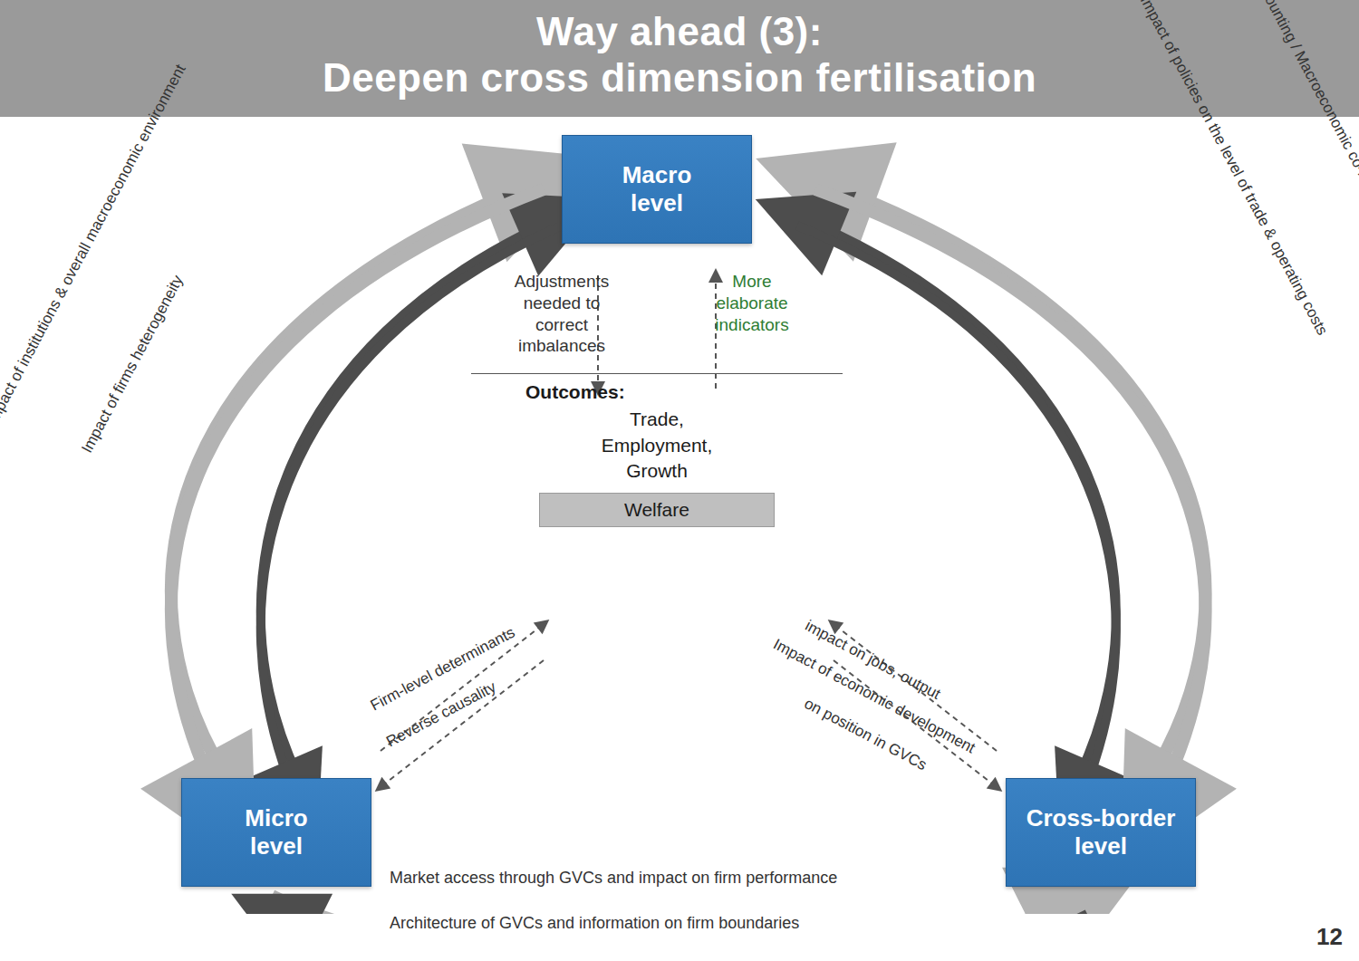Way ahead (3):
Deepen cross dimension fertilisation
Macro
level
Micro
level
Cross-border
level
Adjustments
needed to
correct
imbalances
More
elaborate
indicators
Outcomes:
Trade,
Employment,
Growth
Welfare
Impact of institutions & overall macroeconomic environment
Impact of firms heterogeneity
Distortions due to double counting / Macroeconomic co-movement
Impact of policies on the level of trade & operating costs
Firm-level determinants
Reverse causality
impact on jobs, output
Impact of economic development
on position in GVCs
Market access through GVCs and impact on firm performance
Architecture of GVCs and information on firm boundaries
12